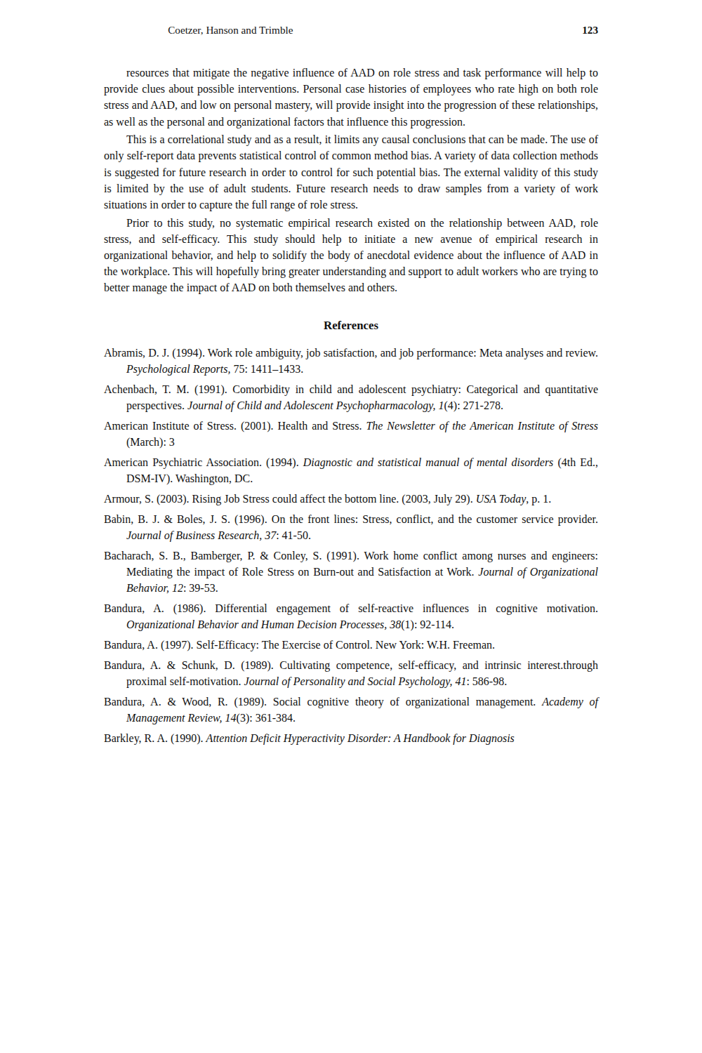Coetzer, Hanson and Trimble 123
resources that mitigate the negative influence of AAD on role stress and task performance will help to provide clues about possible interventions. Personal case histories of employees who rate high on both role stress and AAD, and low on personal mastery, will provide insight into the progression of these relationships, as well as the personal and organizational factors that influence this progression.
This is a correlational study and as a result, it limits any causal conclusions that can be made. The use of only self-report data prevents statistical control of common method bias. A variety of data collection methods is suggested for future research in order to control for such potential bias. The external validity of this study is limited by the use of adult students. Future research needs to draw samples from a variety of work situations in order to capture the full range of role stress.
Prior to this study, no systematic empirical research existed on the relationship between AAD, role stress, and self-efficacy. This study should help to initiate a new avenue of empirical research in organizational behavior, and help to solidify the body of anecdotal evidence about the influence of AAD in the workplace. This will hopefully bring greater understanding and support to adult workers who are trying to better manage the impact of AAD on both themselves and others.
References
Abramis, D. J. (1994). Work role ambiguity, job satisfaction, and job performance: Meta analyses and review. Psychological Reports, 75: 1411–1433.
Achenbach, T. M. (1991). Comorbidity in child and adolescent psychiatry: Categorical and quantitative perspectives. Journal of Child and Adolescent Psychopharmacology, 1(4): 271-278.
American Institute of Stress. (2001). Health and Stress. The Newsletter of the American Institute of Stress (March): 3
American Psychiatric Association. (1994). Diagnostic and statistical manual of mental disorders (4th Ed., DSM-IV). Washington, DC.
Armour, S. (2003). Rising Job Stress could affect the bottom line. (2003, July 29). USA Today, p. 1.
Babin, B. J. & Boles, J. S. (1996). On the front lines: Stress, conflict, and the customer service provider. Journal of Business Research, 37: 41-50.
Bacharach, S. B., Bamberger, P. & Conley, S. (1991). Work home conflict among nurses and engineers: Mediating the impact of Role Stress on Burn-out and Satisfaction at Work. Journal of Organizational Behavior, 12: 39-53.
Bandura, A. (1986). Differential engagement of self-reactive influences in cognitive motivation. Organizational Behavior and Human Decision Processes, 38(1): 92-114.
Bandura, A. (1997). Self-Efficacy: The Exercise of Control. New York: W.H. Freeman.
Bandura, A. & Schunk, D. (1989). Cultivating competence, self-efficacy, and intrinsic interest.through proximal self-motivation. Journal of Personality and Social Psychology, 41: 586-98.
Bandura, A. & Wood, R. (1989). Social cognitive theory of organizational management. Academy of Management Review, 14(3): 361-384.
Barkley, R. A. (1990). Attention Deficit Hyperactivity Disorder: A Handbook for Diagnosis